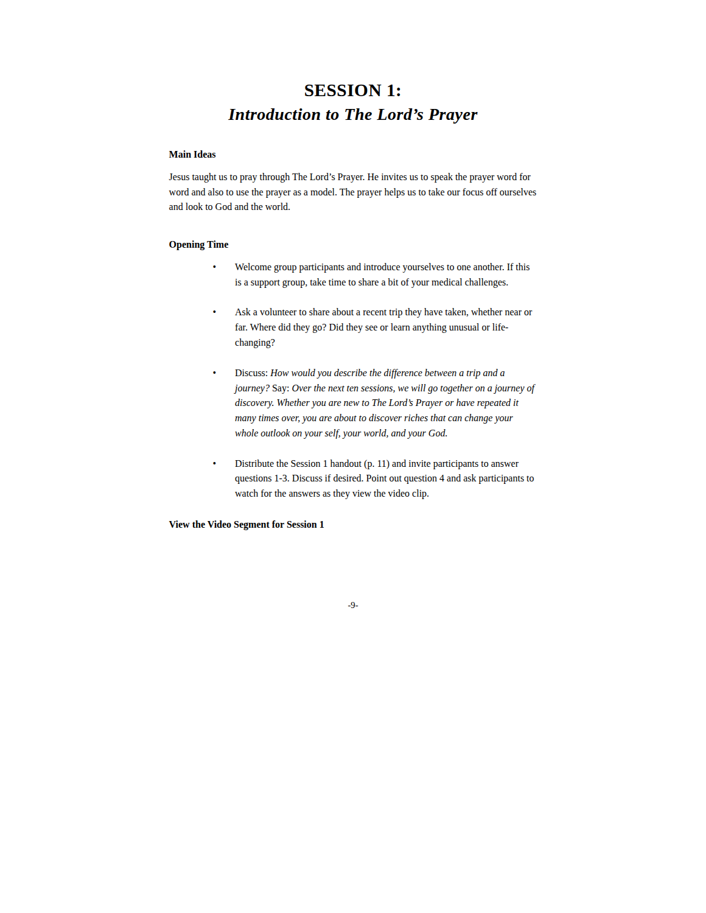SESSION 1:Introduction to The Lord’s Prayer
Main Ideas
Jesus taught us to pray through The Lord’s Prayer. He invites us to speak the prayer word for word and also to use the prayer as a model. The prayer helps us to take our focus off ourselves and look to God and the world.
Opening Time
Welcome group participants and introduce yourselves to one another. If this is a support group, take time to share a bit of your medical challenges.
Ask a volunteer to share about a recent trip they have taken, whether near or far. Where did they go? Did they see or learn anything unusual or life-changing?
Discuss: How would you describe the difference between a trip and a journey? Say: Over the next ten sessions, we will go together on a journey of discovery. Whether you are new to The Lord’s Prayer or have repeated it many times over, you are about to discover riches that can change your whole outlook on your self, your world, and your God.
Distribute the Session 1 handout (p. 11) and invite participants to answer questions 1-3. Discuss if desired. Point out question 4 and ask participants to watch for the answers as they view the video clip.
View the Video Segment for Session 1
-9-